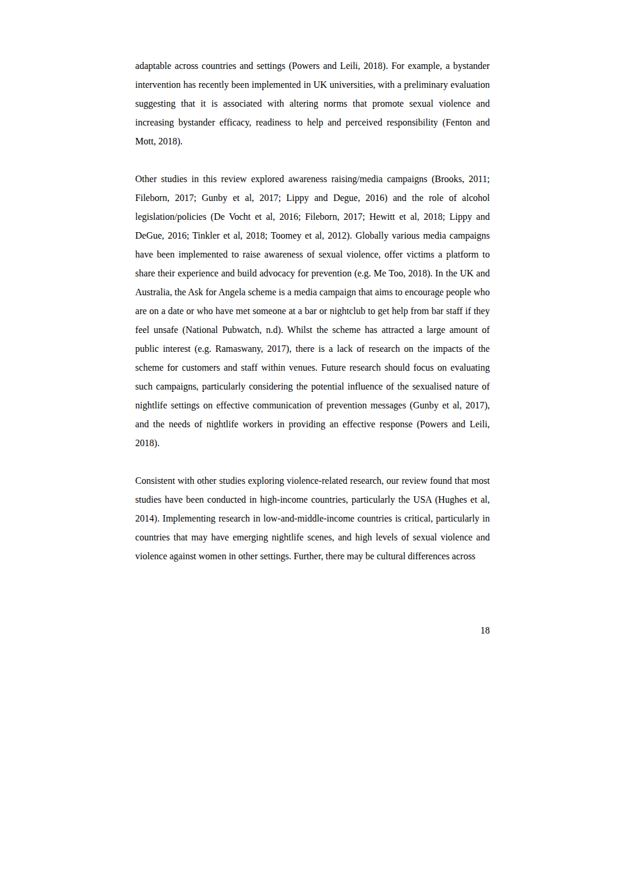adaptable across countries and settings (Powers and Leili, 2018). For example, a bystander intervention has recently been implemented in UK universities, with a preliminary evaluation suggesting that it is associated with altering norms that promote sexual violence and increasing bystander efficacy, readiness to help and perceived responsibility (Fenton and Mott, 2018).
Other studies in this review explored awareness raising/media campaigns (Brooks, 2011; Fileborn, 2017; Gunby et al, 2017; Lippy and Degue, 2016) and the role of alcohol legislation/policies (De Vocht et al, 2016; Fileborn, 2017; Hewitt et al, 2018; Lippy and DeGue, 2016; Tinkler et al, 2018; Toomey et al, 2012). Globally various media campaigns have been implemented to raise awareness of sexual violence, offer victims a platform to share their experience and build advocacy for prevention (e.g. Me Too, 2018). In the UK and Australia, the Ask for Angela scheme is a media campaign that aims to encourage people who are on a date or who have met someone at a bar or nightclub to get help from bar staff if they feel unsafe (National Pubwatch, n.d). Whilst the scheme has attracted a large amount of public interest (e.g. Ramaswany, 2017), there is a lack of research on the impacts of the scheme for customers and staff within venues. Future research should focus on evaluating such campaigns, particularly considering the potential influence of the sexualised nature of nightlife settings on effective communication of prevention messages (Gunby et al, 2017), and the needs of nightlife workers in providing an effective response (Powers and Leili, 2018).
Consistent with other studies exploring violence-related research, our review found that most studies have been conducted in high-income countries, particularly the USA (Hughes et al, 2014). Implementing research in low-and-middle-income countries is critical, particularly in countries that may have emerging nightlife scenes, and high levels of sexual violence and violence against women in other settings. Further, there may be cultural differences across
18